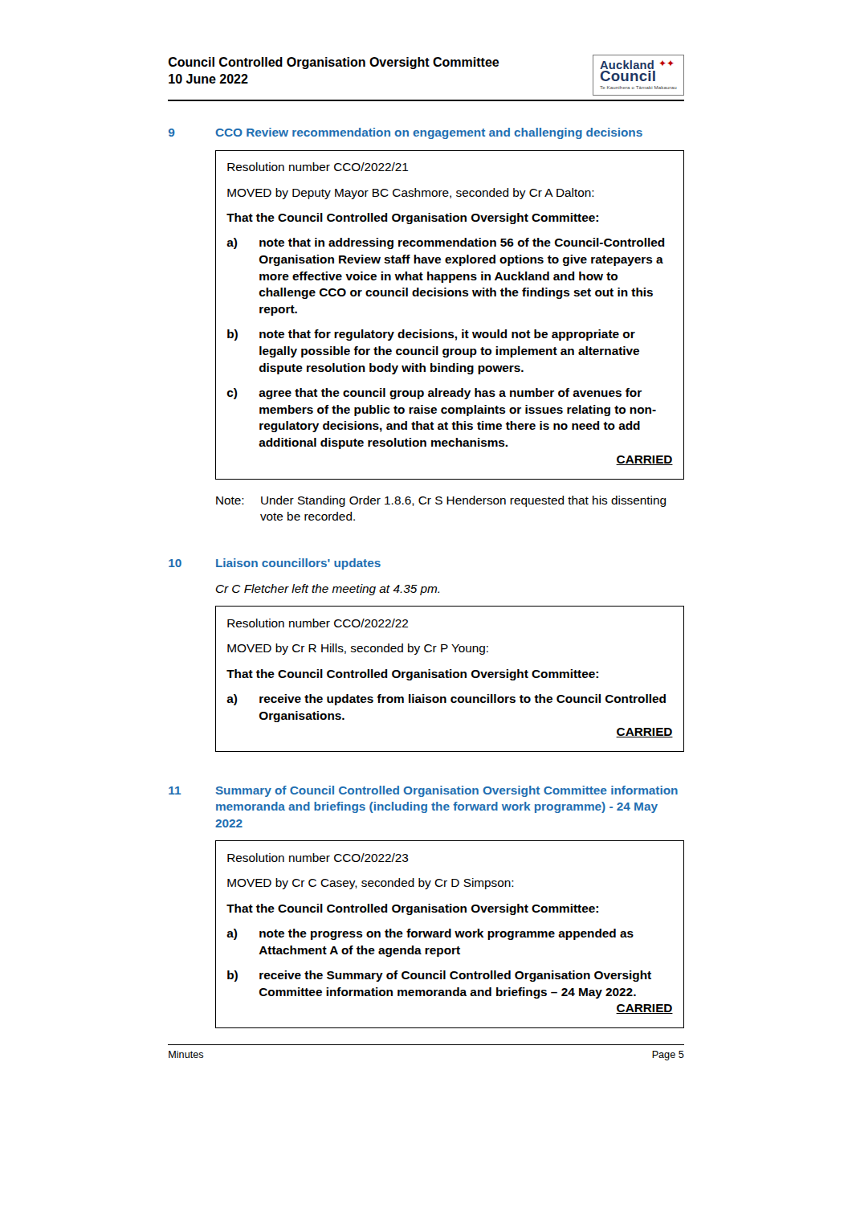Council Controlled Organisation Oversight Committee
10 June 2022
Auckland✦✦ Council Te Kaunihera o Tāmaki Makaurau
9 CCO Review recommendation on engagement and challenging decisions
Resolution number CCO/2022/21
MOVED by Deputy Mayor BC Cashmore, seconded by Cr A Dalton:
That the Council Controlled Organisation Oversight Committee:
a) note that in addressing recommendation 56 of the Council-Controlled Organisation Review staff have explored options to give ratepayers a more effective voice in what happens in Auckland and how to challenge CCO or council decisions with the findings set out in this report.
b) note that for regulatory decisions, it would not be appropriate or legally possible for the council group to implement an alternative dispute resolution body with binding powers.
c) agree that the council group already has a number of avenues for members of the public to raise complaints or issues relating to non-regulatory decisions, and that at this time there is no need to add additional dispute resolution mechanisms.
CARRIED
Note: Under Standing Order 1.8.6, Cr S Henderson requested that his dissenting vote be recorded.
10 Liaison councillors' updates
Cr C Fletcher left the meeting at 4.35 pm.
Resolution number CCO/2022/22
MOVED by Cr R Hills, seconded by Cr P Young:
That the Council Controlled Organisation Oversight Committee:
a) receive the updates from liaison councillors to the Council Controlled Organisations.
CARRIED
11 Summary of Council Controlled Organisation Oversight Committee information memoranda and briefings (including the forward work programme) - 24 May 2022
Resolution number CCO/2022/23
MOVED by Cr C Casey, seconded by Cr D Simpson:
That the Council Controlled Organisation Oversight Committee:
a) note the progress on the forward work programme appended as Attachment A of the agenda report
b) receive the Summary of Council Controlled Organisation Oversight Committee information memoranda and briefings – 24 May 2022.
CARRIED
Minutes Page 5